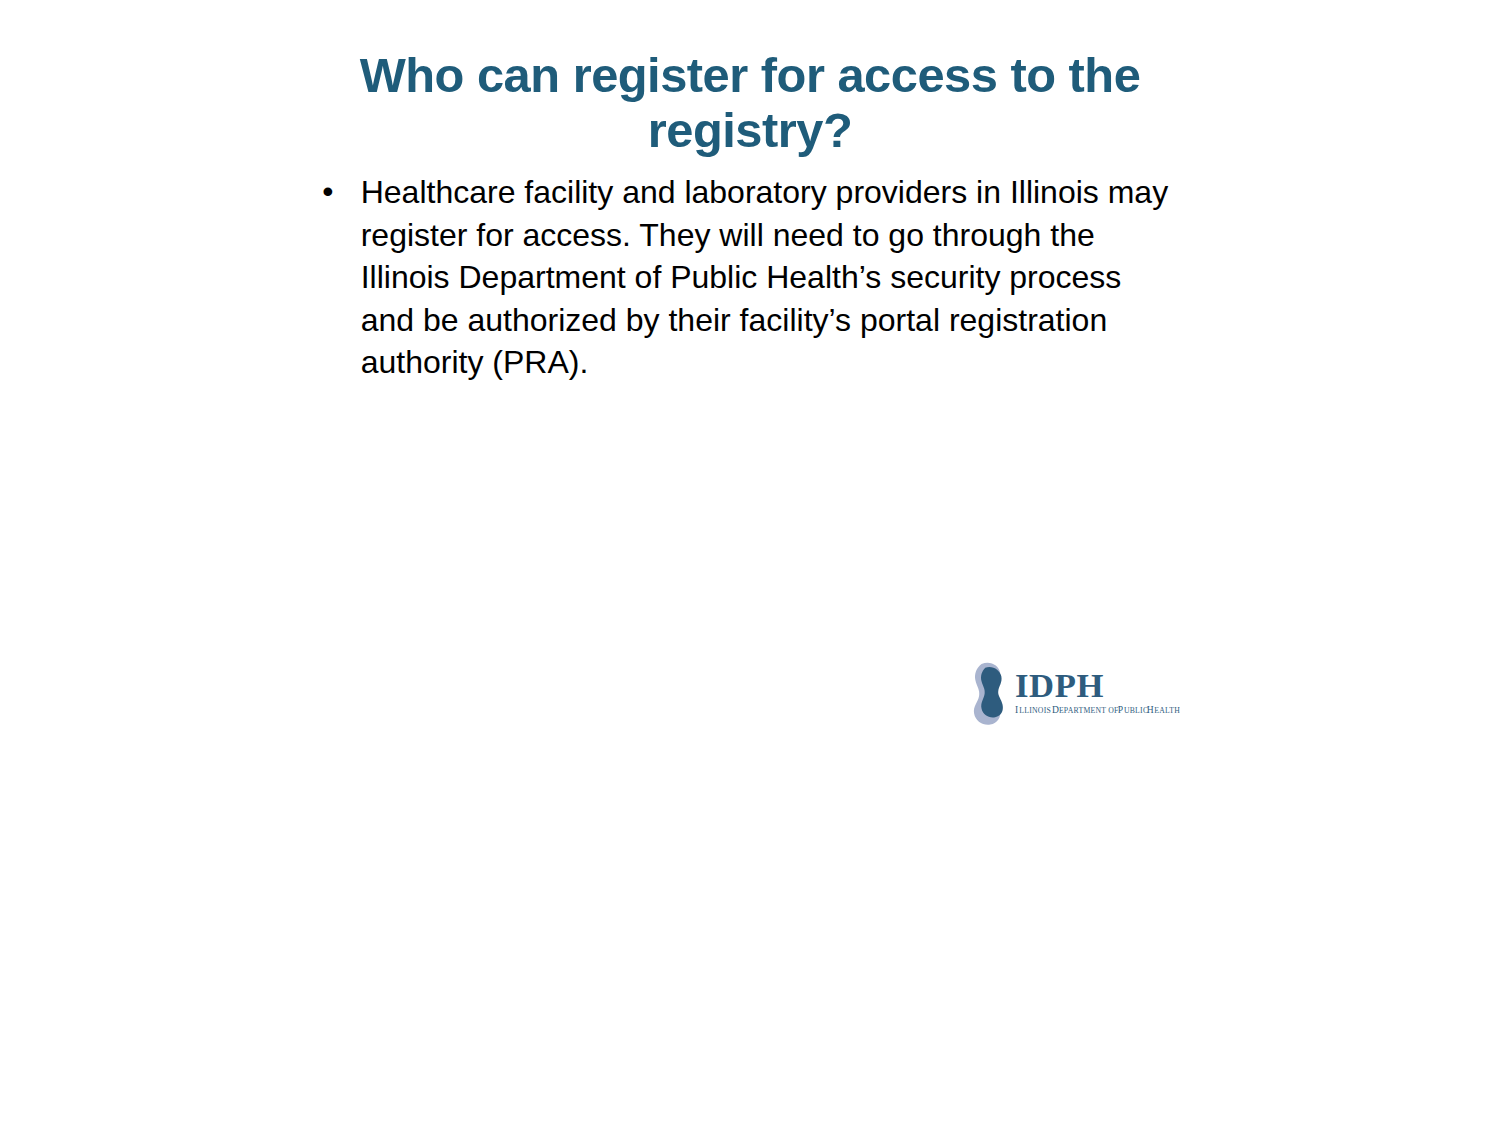Who can register for access to the registry?
Healthcare facility and laboratory providers in Illinois may register for access. They will need to go through the Illinois Department of Public Health’s security process and be authorized by their facility’s portal registration authority (PRA).
IDPH I LLINOIS D EPARTMENT OF P UBLIC H EALTH